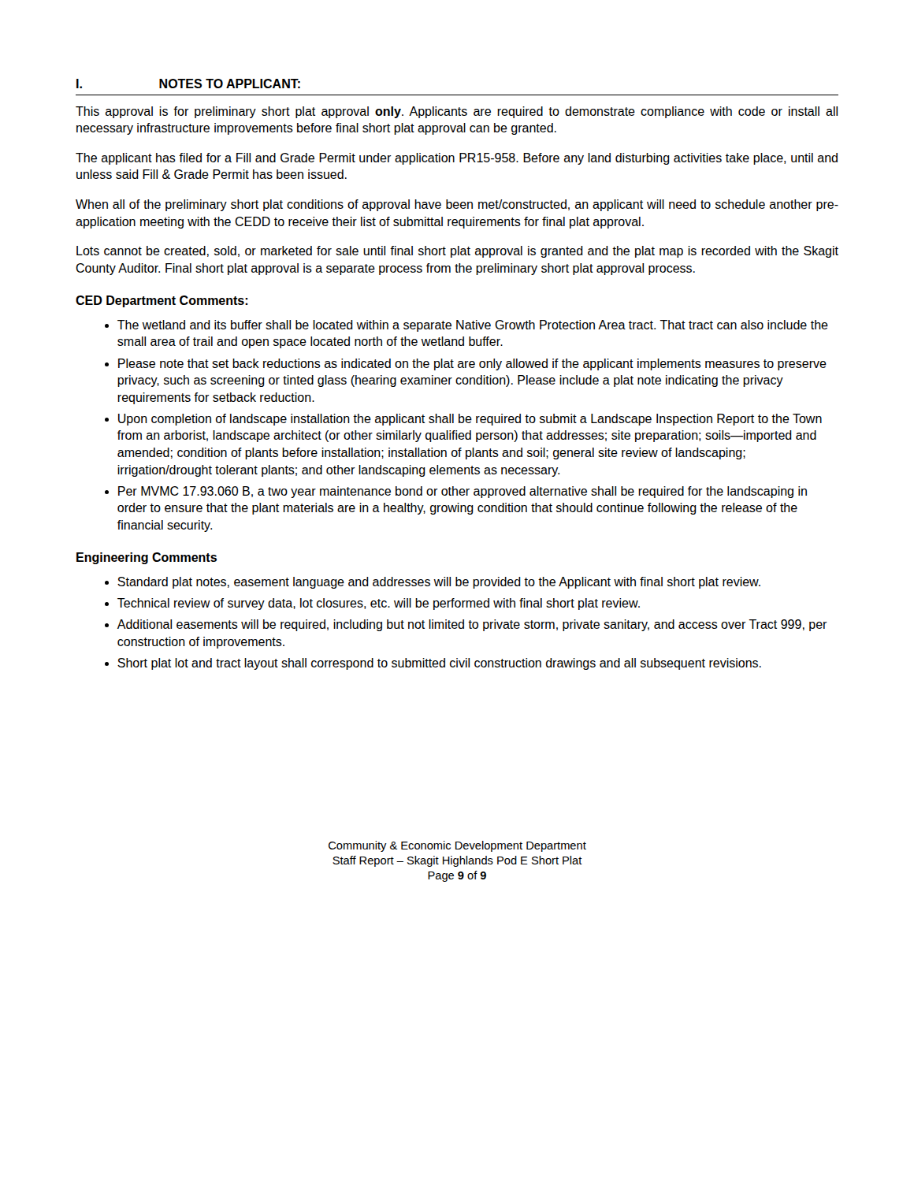I. NOTES TO APPLICANT:
This approval is for preliminary short plat approval only. Applicants are required to demonstrate compliance with code or install all necessary infrastructure improvements before final short plat approval can be granted.
The applicant has filed for a Fill and Grade Permit under application PR15-958. Before any land disturbing activities take place, until and unless said Fill & Grade Permit has been issued.
When all of the preliminary short plat conditions of approval have been met/constructed, an applicant will need to schedule another pre-application meeting with the CEDD to receive their list of submittal requirements for final plat approval.
Lots cannot be created, sold, or marketed for sale until final short plat approval is granted and the plat map is recorded with the Skagit County Auditor. Final short plat approval is a separate process from the preliminary short plat approval process.
CED Department Comments:
The wetland and its buffer shall be located within a separate Native Growth Protection Area tract. That tract can also include the small area of trail and open space located north of the wetland buffer.
Please note that set back reductions as indicated on the plat are only allowed if the applicant implements measures to preserve privacy, such as screening or tinted glass (hearing examiner condition). Please include a plat note indicating the privacy requirements for setback reduction.
Upon completion of landscape installation the applicant shall be required to submit a Landscape Inspection Report to the Town from an arborist, landscape architect (or other similarly qualified person) that addresses; site preparation; soils—imported and amended; condition of plants before installation; installation of plants and soil; general site review of landscaping; irrigation/drought tolerant plants; and other landscaping elements as necessary.
Per MVMC 17.93.060 B, a two year maintenance bond or other approved alternative shall be required for the landscaping in order to ensure that the plant materials are in a healthy, growing condition that should continue following the release of the financial security.
Engineering Comments
Standard plat notes, easement language and addresses will be provided to the Applicant with final short plat review.
Technical review of survey data, lot closures, etc. will be performed with final short plat review.
Additional easements will be required, including but not limited to private storm, private sanitary, and access over Tract 999, per construction of improvements.
Short plat lot and tract layout shall correspond to submitted civil construction drawings and all subsequent revisions.
Community & Economic Development Department
Staff Report – Skagit Highlands Pod E Short Plat
Page 9 of 9